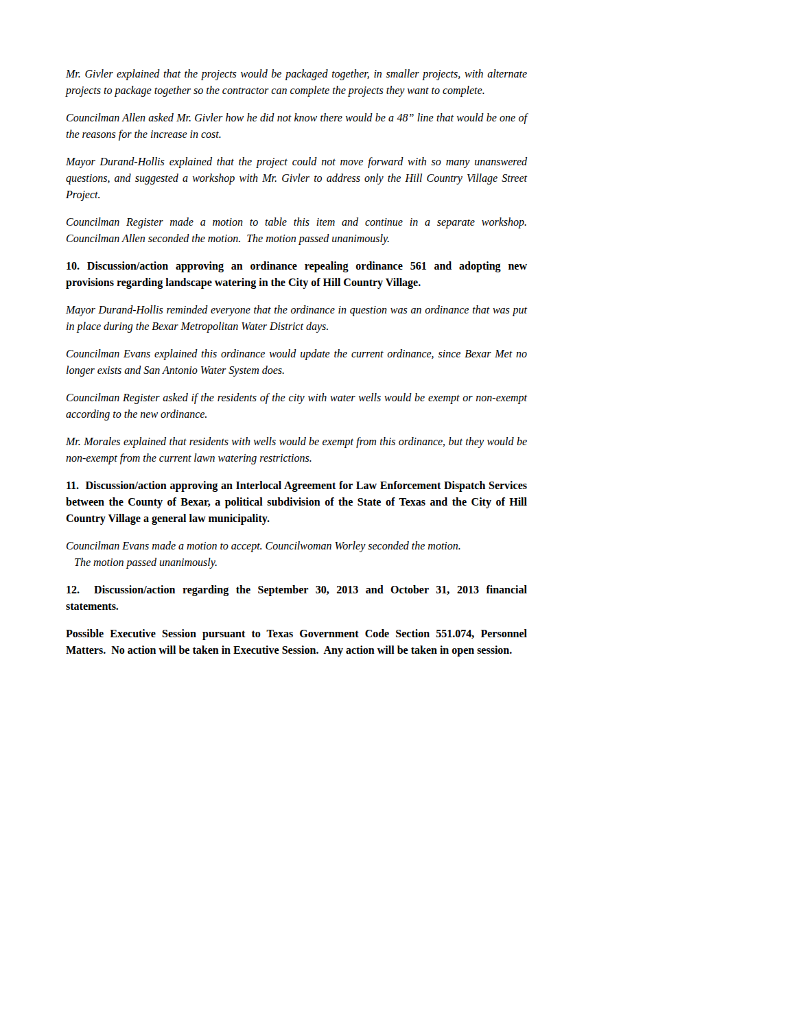Mr. Givler explained that the projects would be packaged together, in smaller projects, with alternate projects to package together so the contractor can complete the projects they want to complete.
Councilman Allen asked Mr. Givler how he did not know there would be a 48” line that would be one of the reasons for the increase in cost.
Mayor Durand-Hollis explained that the project could not move forward with so many unanswered questions, and suggested a workshop with Mr. Givler to address only the Hill Country Village Street Project.
Councilman Register made a motion to table this item and continue in a separate workshop. Councilman Allen seconded the motion. The motion passed unanimously.
10. Discussion/action approving an ordinance repealing ordinance 561 and adopting new provisions regarding landscape watering in the City of Hill Country Village.
Mayor Durand-Hollis reminded everyone that the ordinance in question was an ordinance that was put in place during the Bexar Metropolitan Water District days.
Councilman Evans explained this ordinance would update the current ordinance, since Bexar Met no longer exists and San Antonio Water System does.
Councilman Register asked if the residents of the city with water wells would be exempt or non-exempt according to the new ordinance.
Mr. Morales explained that residents with wells would be exempt from this ordinance, but they would be non-exempt from the current lawn watering restrictions.
11. Discussion/action approving an Interlocal Agreement for Law Enforcement Dispatch Services between the County of Bexar, a political subdivision of the State of Texas and the City of Hill Country Village a general law municipality.
Councilman Evans made a motion to accept. Councilwoman Worley seconded the motion.
The motion passed unanimously.
12. Discussion/action regarding the September 30, 2013 and October 31, 2013 financial statements.
Possible Executive Session pursuant to Texas Government Code Section 551.074, Personnel Matters. No action will be taken in Executive Session. Any action will be taken in open session.